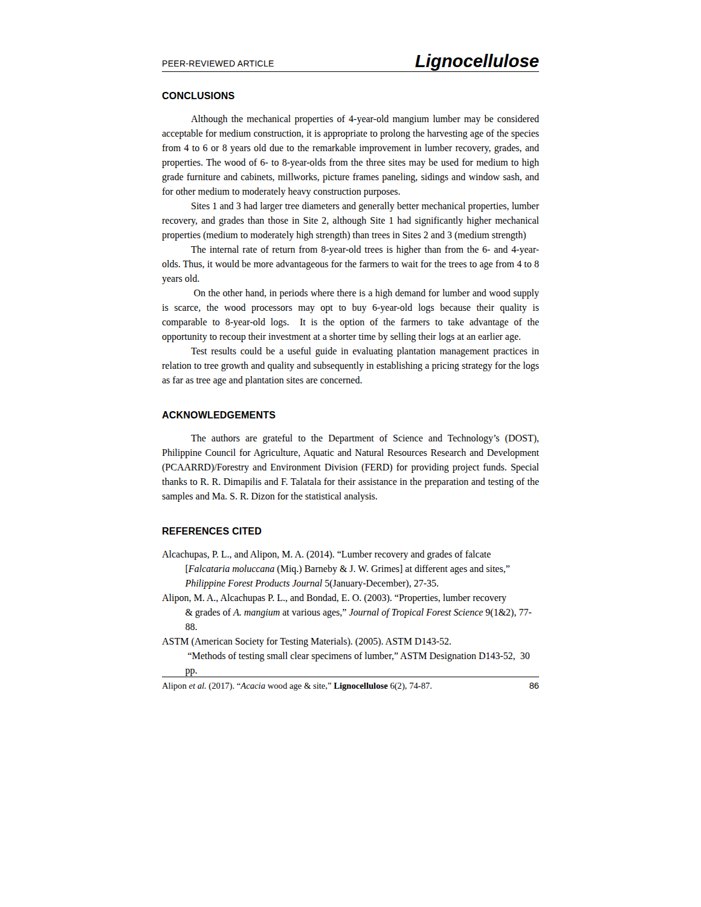PEER-REVIEWED ARTICLE
Lignocellulose
CONCLUSIONS
Although the mechanical properties of 4-year-old mangium lumber may be considered acceptable for medium construction, it is appropriate to prolong the harvesting age of the species from 4 to 6 or 8 years old due to the remarkable improvement in lumber recovery, grades, and properties. The wood of 6- to 8-year-olds from the three sites may be used for medium to high grade furniture and cabinets, millworks, picture frames paneling, sidings and window sash, and for other medium to moderately heavy construction purposes.
Sites 1 and 3 had larger tree diameters and generally better mechanical properties, lumber recovery, and grades than those in Site 2, although Site 1 had significantly higher mechanical properties (medium to moderately high strength) than trees in Sites 2 and 3 (medium strength)
The internal rate of return from 8-year-old trees is higher than from the 6- and 4-year-olds. Thus, it would be more advantageous for the farmers to wait for the trees to age from 4 to 8 years old.
On the other hand, in periods where there is a high demand for lumber and wood supply is scarce, the wood processors may opt to buy 6-year-old logs because their quality is comparable to 8-year-old logs. It is the option of the farmers to take advantage of the opportunity to recoup their investment at a shorter time by selling their logs at an earlier age.
Test results could be a useful guide in evaluating plantation management practices in relation to tree growth and quality and subsequently in establishing a pricing strategy for the logs as far as tree age and plantation sites are concerned.
ACKNOWLEDGEMENTS
The authors are grateful to the Department of Science and Technology’s (DOST), Philippine Council for Agriculture, Aquatic and Natural Resources Research and Development (PCAARRD)/Forestry and Environment Division (FERD) for providing project funds. Special thanks to R. R. Dimapilis and F. Talatala for their assistance in the preparation and testing of the samples and Ma. S. R. Dizon for the statistical analysis.
REFERENCES CITED
Alcachupas, P. L., and Alipon, M. A. (2014). “Lumber recovery and grades of falcate [Falcataria moluccana (Miq.) Barneby & J. W. Grimes] at different ages and sites,” Philippine Forest Products Journal 5(January-December), 27-35.
Alipon, M. A., Alcachupas P. L., and Bondad, E. O. (2003). “Properties, lumber recovery & grades of A. mangium at various ages,” Journal of Tropical Forest Science 9(1&2), 77-88.
ASTM (American Society for Testing Materials). (2005). ASTM D143-52. “Methods of testing small clear specimens of lumber,” ASTM Designation D143-52, 30 pp.
Alipon et al. (2017). “Acacia wood age & site,” Lignocellulose 6(2), 74-87.
86